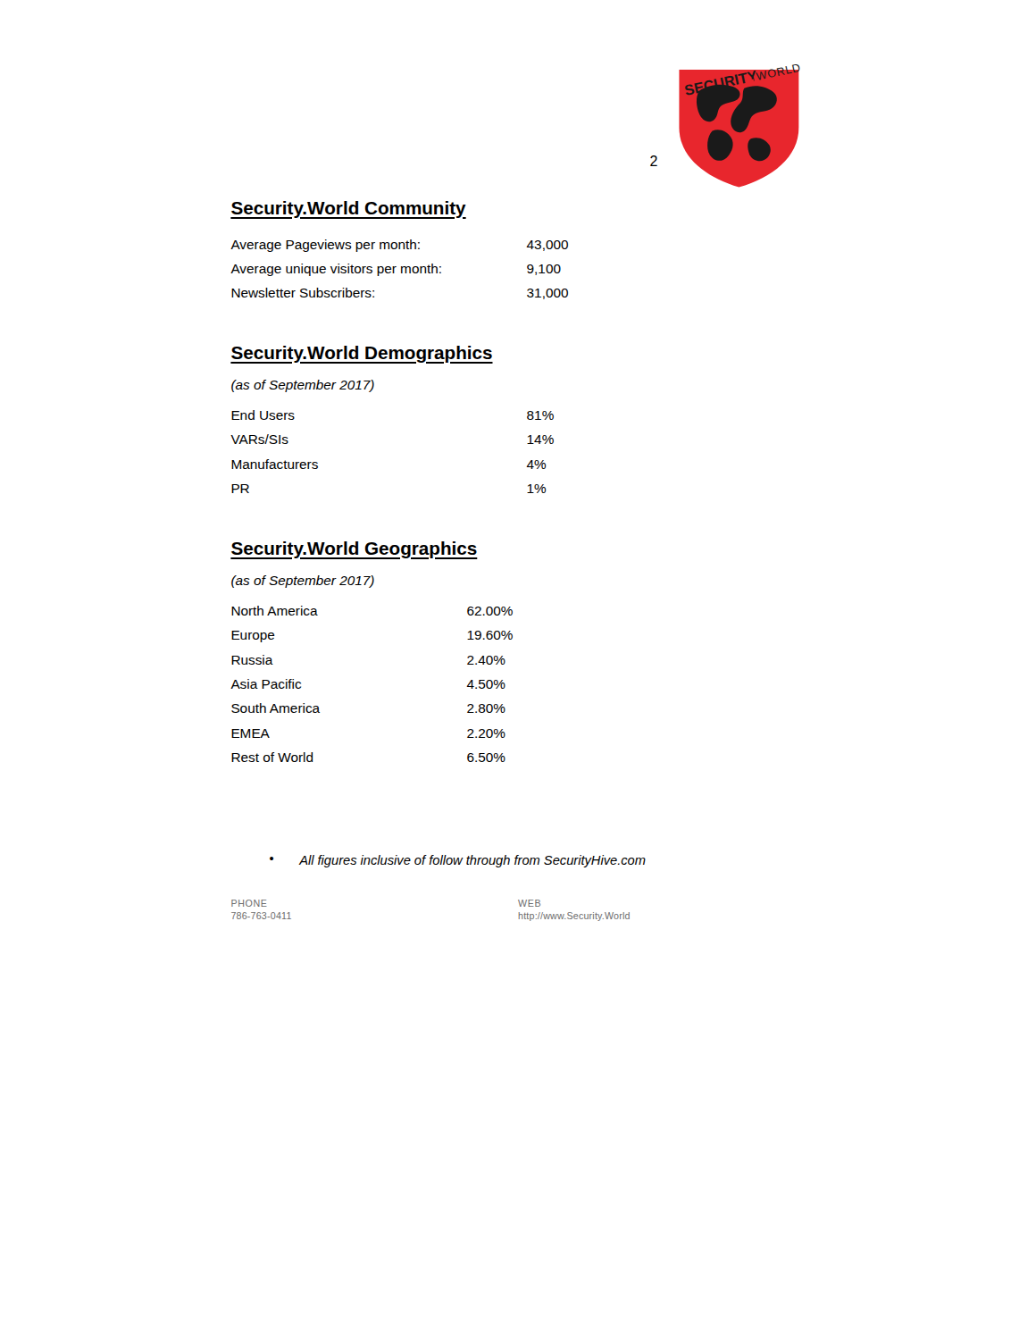2
SECURITY . WORLD
Security.World Community
| Average Pageviews per month: | 43,000 |
| Average unique visitors per month: | 9,100 |
| Newsletter Subscribers: | 31,000 |
Security.World Demographics
(as of September 2017)
| End Users | 81% |
| VARs/SIs | 14% |
| Manufacturers | 4% |
| PR | 1% |
Security.World Geographics
(as of September 2017)
| North America | 62.00% |
| Europe | 19.60% |
| Russia | 2.40% |
| Asia Pacific | 4.50% |
| South America | 2.80% |
| EMEA | 2.20% |
| Rest of World | 6.50% |
All figures inclusive of follow through from SecurityHive.com
Phone
786-763-0411
Web
http://www.Security.World